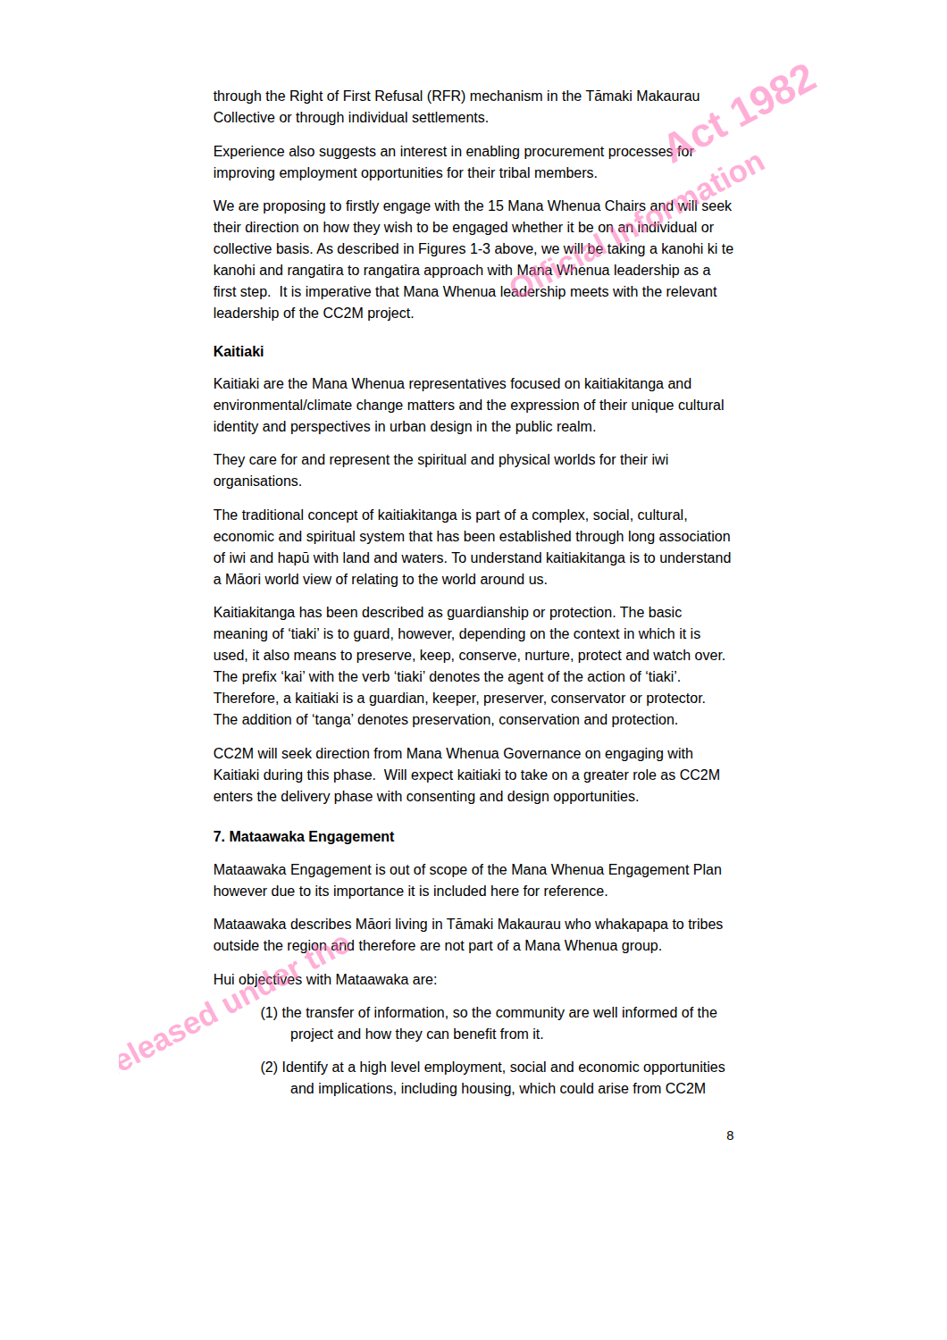Act 1982
Official Information
Released under the
through the Right of First Refusal (RFR) mechanism in the Tāmaki Makaurau Collective or through individual settlements.
Experience also suggests an interest in enabling procurement processes for improving employment opportunities for their tribal members.
We are proposing to firstly engage with the 15 Mana Whenua Chairs and will seek their direction on how they wish to be engaged whether it be on an individual or collective basis. As described in Figures 1-3 above, we will be taking a kanohi ki te kanohi and rangatira to rangatira approach with Mana Whenua leadership as a first step. It is imperative that Mana Whenua leadership meets with the relevant leadership of the CC2M project.
Kaitiaki
Kaitiaki are the Mana Whenua representatives focused on kaitiakitanga and environmental/climate change matters and the expression of their unique cultural identity and perspectives in urban design in the public realm.
They care for and represent the spiritual and physical worlds for their iwi organisations.
The traditional concept of kaitiakitanga is part of a complex, social, cultural, economic and spiritual system that has been established through long association of iwi and hapū with land and waters. To understand kaitiakitanga is to understand a Māori world view of relating to the world around us.
Kaitiakitanga has been described as guardianship or protection. The basic meaning of ‘tiaki’ is to guard, however, depending on the context in which it is used, it also means to preserve, keep, conserve, nurture, protect and watch over. The prefix ‘kai’ with the verb ‘tiaki’ denotes the agent of the action of ‘tiaki’. Therefore, a kaitiaki is a guardian, keeper, preserver, conservator or protector. The addition of ‘tanga’ denotes preservation, conservation and protection.
CC2M will seek direction from Mana Whenua Governance on engaging with Kaitiaki during this phase. Will expect kaitiaki to take on a greater role as CC2M enters the delivery phase with consenting and design opportunities.
7. Mataawaka Engagement
Mataawaka Engagement is out of scope of the Mana Whenua Engagement Plan however due to its importance it is included here for reference.
Mataawaka describes Māori living in Tāmaki Makaurau who whakapapa to tribes outside the region and therefore are not part of a Mana Whenua group.
Hui objectives with Mataawaka are:
(1) the transfer of information, so the community are well informed of the project and how they can benefit from it.
(2) Identify at a high level employment, social and economic opportunities and implications, including housing, which could arise from CC2M
8